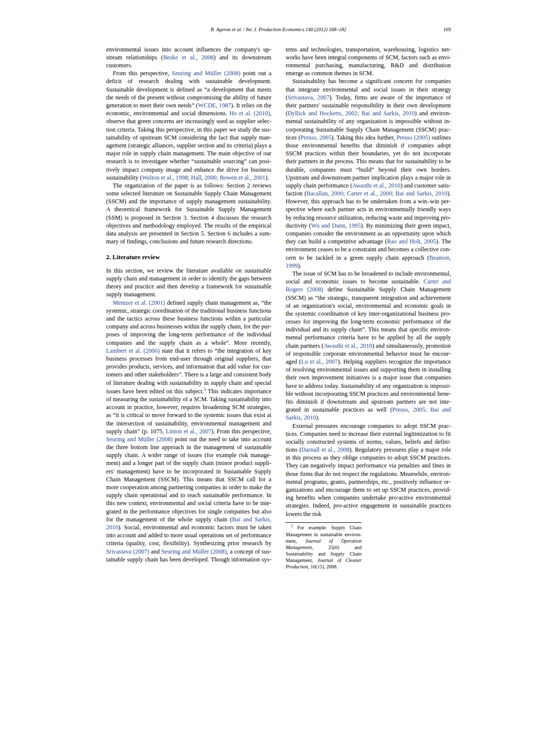B. Ageron et al. / Int. J. Production Economics 140 (2012) 168–182
169
environmental issues into account influences the company's upstream relationships (Beske et al., 2008) and its downstream customers.
From this perspective, Seuring and Müller (2008) point out a deficit of research dealing with sustainable development. Sustainable development is defined as “a development that meets the needs of the present without compromising the ability of future generation to meet their own needs” (WCDE, 1987). It relies on the economic, environmental and social dimensions. Ho et al. (2010), observe that green concerns are increasingly used as supplier selection criteria. Taking this perspective, in this paper we study the sustainability of upstream SCM considering the fact that supply management (strategic alliances, supplier section and its criteria) plays a major role in supply chain management. The main objective of our research is to investigate whether “sustainable sourcing” can positively impact company image and enhance the drive for business sustainability (Walton et al., 1998; Hall, 2000; Bowen et al., 2001).
The organization of the paper is as follows: Section 2 reviews some selected literature on Sustainable Supply Chain Management (SSCM) and the importance of supply management sustainability. A theoretical framework for Sustainable Supply Management (SSM) is proposed in Section 3. Section 4 discusses the research objectives and methodology employed. The results of the empirical data analysis are presented in Section 5. Section 6 includes a summary of findings, conclusions and future research directions.
2. Literature review
In this section, we review the literature available on sustainable supply chain and management in order to identify the gaps between theory and practice and then develop a framework for sustainable supply management.
Mentzer et al. (2001) defined supply chain management as, “the systemic, strategic coordination of the traditional business functions and the tactics across these business functions within a particular company and across businesses within the supply chain, for the purposes of improving the long-term performance of the individual companies and the supply chain as a whole”. More recently, Lambert et al. (2006) state that it refers to “the integration of key business processes from end-user through original suppliers, that provides products, services, and information that add value for customers and other stakeholders”. There is a large and consistent body of literature dealing with sustainability in supply chain and special issues have been edited on this subject.1 This indicates importance of measuring the sustainability of a SCM. Taking sustainability into account in practice, however, requires broadening SCM strategies, as “it is critical to move forward to the systemic issues that exist at the intersection of sustainability, environmental management and supply chain” (p. 1075, Linton et al., 2007). From this perspective, Seuring and Müller (2008) point out the need to take into account the three bottom line approach in the management of sustainable supply chain. A wider range of issues (for example risk management) and a longer part of the supply chain (minor product suppliers' management) have to be incorporated in Sustainable Supply Chain Management (SSCM). This means that SSCM call for a more cooperation among partnering companies in order to make the supply chain operational and to reach sustainable performance. In this new context, environmental and social criteria have to be integrated in the performance objectives for single companies but also for the management of the whole supply chain (Bai and Sarkis, 2010). Social, environmental and economic factors must be taken into account and added to more usual operations set of performance criteria (quality, cost, flexibility). Synthesizing prior research by Srivastava (2007) and Seuring and Müller (2008), a concept of sustainable supply chain has been developed. Though information systems and technologies, transportation, warehousing, logistics networks have been integral components of SCM, factors such as environmental purchasing, manufacturing, R&D and distribution emerge as common themes in SCM.
Sustainability has become a significant concern for companies that integrate environmental and social issues in their strategy (Srivastava, 2007). Today, firms are aware of the importance of their partners' sustainable responsibility in their own development (Dyllick and Hockerts, 2002; Bai and Sarkis, 2010) and environmental sustainability of any organization is impossible without incorporating Sustainable Supply Chain Management (SSCM) practices (Preuss, 2005). Taking this idea further, Preuss (2005) outlines those environmental benefits that diminish if companies adopt SSCM practices within their boundaries, yet do not incorporate their partners in the process. This means that for sustainability to be durable, companies must “build” beyond their own borders. Upstream and downstream partner implication plays a major role in supply chain performance (Awasthi et al., 2010) and customer satisfaction (Bacallan, 2000; Carter et al., 2000; Bai and Sarkis, 2010). However, this approach has to be undertaken from a win–win perspective where each partner acts in environmentally friendly ways by reducing resource utilization, reducing waste and improving productivity (Wu and Dunn, 1995). By minimizing their green impact, companies consider the environment as an opportunity upon which they can build a competitive advantage (Rao and Holt, 2005). The environment ceases to be a constraint and becomes a collective concern to be tackled in a green supply chain approach (Beamon, 1999).
The issue of SCM has to be broadened to include environmental, social and economic issues to become sustainable. Carter and Rogers (2008) define Sustainable Supply Chain Management (SSCM) as “the strategic, transparent integration and achievement of an organization's social, environmental and economic goals in the systemic coordination of key inter-organizational business processes for improving the long-term economic performance of the individual and its supply chain”. This means that specific environmental performance criteria have to be applied by all the supply chain partners (Awasthi et al., 2010) and simultaneously, promotion of responsible corporate environmental behavior must be encouraged (Lu et al., 2007). Helping suppliers recognize the importance of resolving environmental issues and supporting them in installing their own improvement initiatives is a major issue that companies have to address today. Sustainability of any organization is impossible without incorporating SSCM practices and environmental benefits diminish if downstream and upstream partners are not integrated in sustainable practices as well (Preuss, 2005; Bai and Sarkis, 2010).
External pressures encourage companies to adopt SSCM practices. Companies need to increase their external legitimization to fit socially constructed systems of norms, values, beliefs and definitions (Darnall et al., 2008). Regulatory pressures play a major role in this process as they oblige companies to adopt SSCM practices. They can negatively impact performance via penalties and fines in those firms that do not respect the regulations. Meanwhile, environmental programs, grants, partnerships, etc., positively influence organizations and encourage them to set up SSCM practices, providing benefits when companies undertake pro-active environmental strategies. Indeed, pro-active engagement in sustainable practices lowers the risk
1 For example: Supply Chain Management in sustainable environment, Journal of Operation Management, 25(6) and Sustainability and Supply Chain Management, Journal of Cleaner Production, 16(15), 2008.